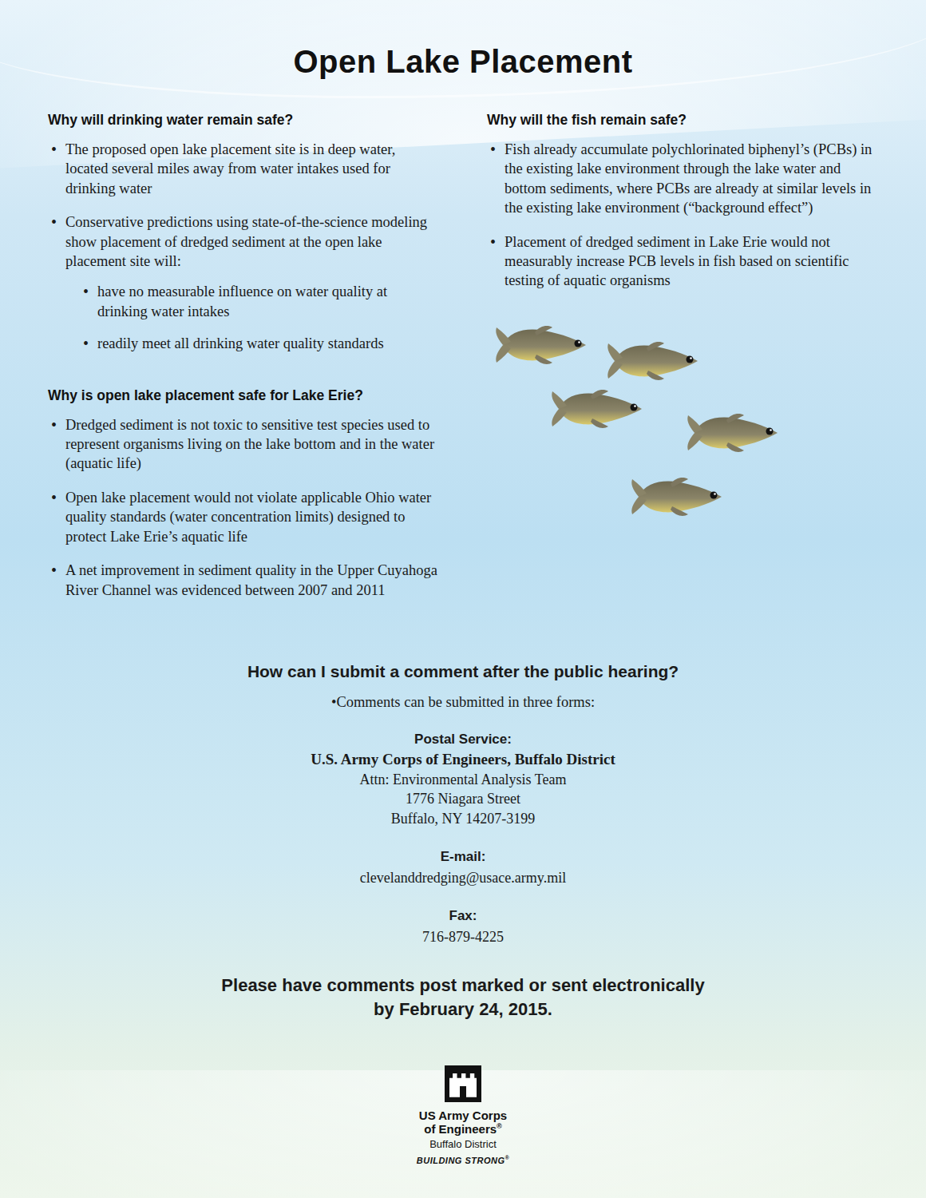Open Lake Placement
Why will drinking water remain safe?
The proposed open lake placement site is in deep water, located several miles away from water intakes used for drinking water
Conservative predictions using state-of-the-science modeling show placement of dredged sediment at the open lake placement site will:
have no measurable influence on water quality at drinking water intakes
readily meet all drinking water quality standards
Why is open lake placement safe for Lake Erie?
Dredged sediment is not toxic to sensitive test species used to represent organisms living on the lake bottom and in the water (aquatic life)
Open lake placement would not violate applicable Ohio water quality standards (water concentration limits) designed to protect Lake Erie’s aquatic life
A net improvement in sediment quality in the Upper Cuyahoga River Channel was evidenced between 2007 and 2011
Why will the fish remain safe?
Fish already accumulate polychlorinated biphenyl’s (PCBs) in the existing lake environment through the lake water and bottom sediments, where PCBs are already at similar levels in the existing lake environment (“background effect”)
Placement of dredged sediment in Lake Erie would not measurably increase PCB levels in fish based on scientific testing of aquatic organisms
How can I submit a comment after the public hearing?
Comments can be submitted in three forms:
Postal Service:
U.S. Army Corps of Engineers, Buffalo District
Attn: Environmental Analysis Team
1776 Niagara Street
Buffalo, NY 14207-3199
E-mail:
clevelanddredging@usace.army.mil
Fax:
716-879-4225
Please have comments post marked or sent electronically
by February 24, 2015.
US Army Corps
of Engineers®
Buffalo District
BUILDING STRONG®